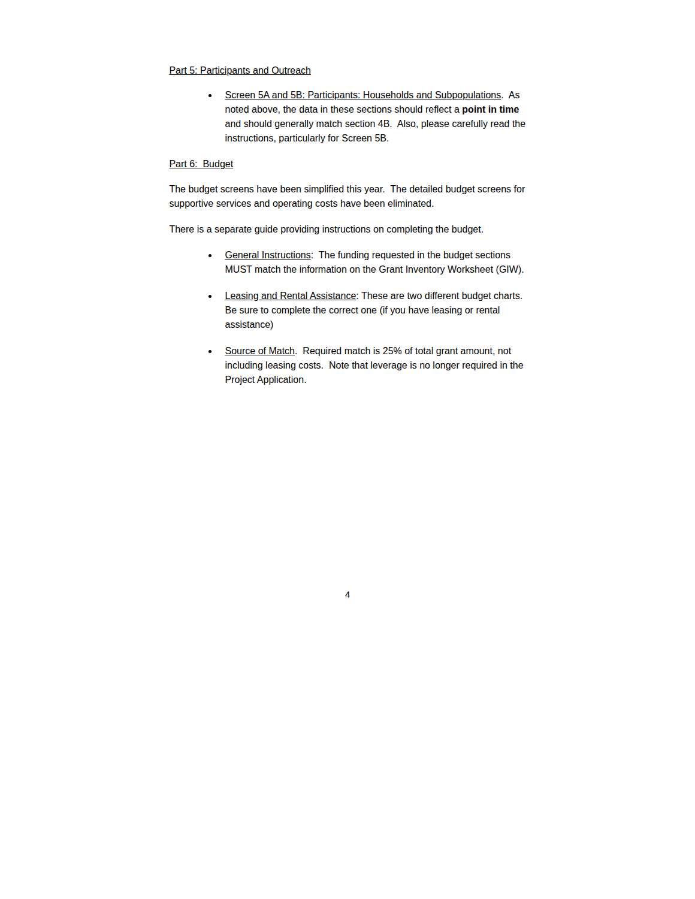Part 5: Participants and Outreach
Screen 5A and 5B: Participants: Households and Subpopulations. As noted above, the data in these sections should reflect a point in time and should generally match section 4B. Also, please carefully read the instructions, particularly for Screen 5B.
Part 6: Budget
The budget screens have been simplified this year. The detailed budget screens for supportive services and operating costs have been eliminated.
There is a separate guide providing instructions on completing the budget.
General Instructions: The funding requested in the budget sections MUST match the information on the Grant Inventory Worksheet (GIW).
Leasing and Rental Assistance: These are two different budget charts. Be sure to complete the correct one (if you have leasing or rental assistance)
Source of Match. Required match is 25% of total grant amount, not including leasing costs. Note that leverage is no longer required in the Project Application.
4